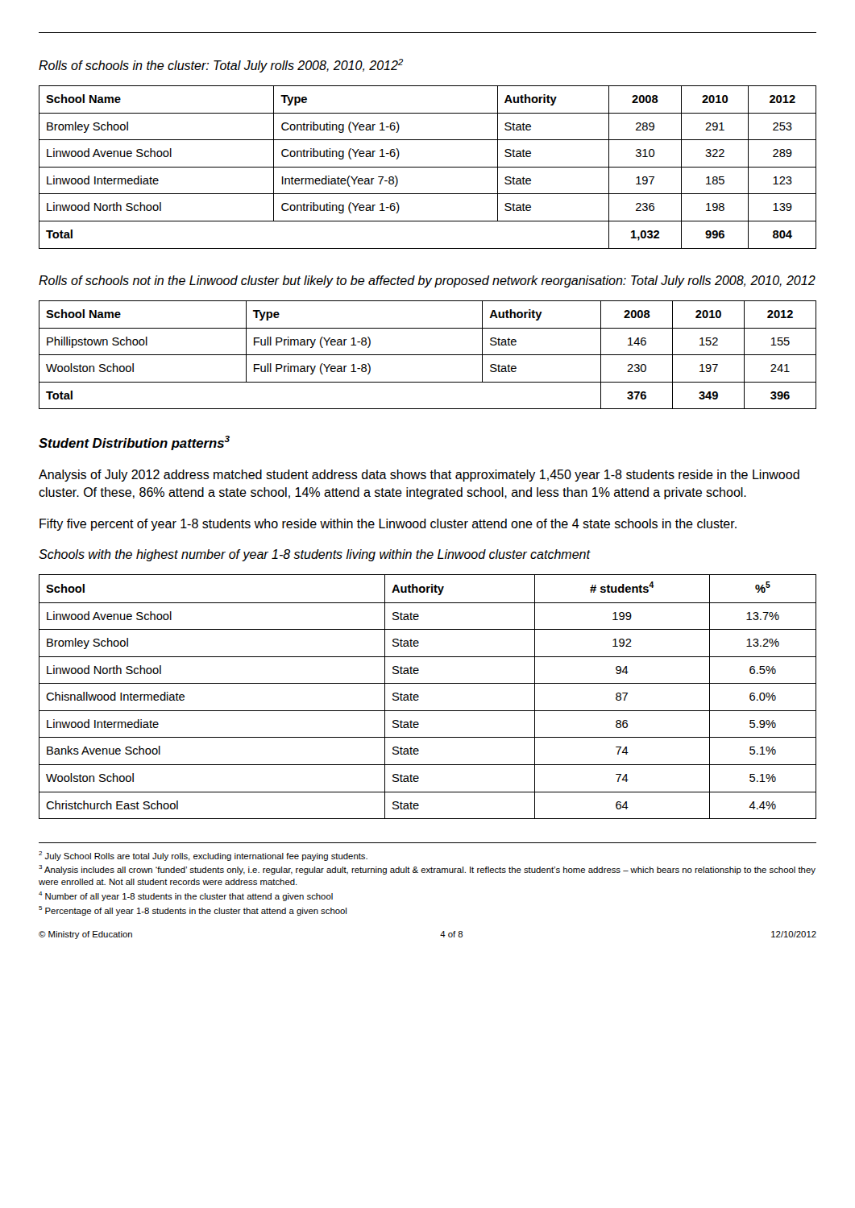Rolls of schools in the cluster: Total July rolls 2008, 2010, 20122
| School Name | Type | Authority | 2008 | 2010 | 2012 |
| --- | --- | --- | --- | --- | --- |
| Bromley School | Contributing (Year 1-6) | State | 289 | 291 | 253 |
| Linwood Avenue School | Contributing (Year 1-6) | State | 310 | 322 | 289 |
| Linwood Intermediate | Intermediate(Year 7-8) | State | 197 | 185 | 123 |
| Linwood North School | Contributing (Year 1-6) | State | 236 | 198 | 139 |
| Total | 1,032 | 996 | 804 |
Rolls of schools not in the Linwood cluster but likely to be affected by proposed network reorganisation: Total July rolls 2008, 2010, 2012
| School Name | Type | Authority | 2008 | 2010 | 2012 |
| --- | --- | --- | --- | --- | --- |
| Phillipstown School | Full Primary (Year 1-8) | State | 146 | 152 | 155 |
| Woolston School | Full Primary (Year 1-8) | State | 230 | 197 | 241 |
| Total | 376 | 349 | 396 |
Student Distribution patterns3
Analysis of July 2012 address matched student address data shows that approximately 1,450 year 1-8 students reside in the Linwood cluster. Of these, 86% attend a state school, 14% attend a state integrated school, and less than 1% attend a private school.
Fifty five percent of year 1-8 students who reside within the Linwood cluster attend one of the 4 state schools in the cluster.
Schools with the highest number of year 1-8 students living within the Linwood cluster catchment
| School | Authority | # students 4 | % 5 |
| --- | --- | --- | --- |
| Linwood Avenue School | State | 199 | 13.7% |
| Bromley School | State | 192 | 13.2% |
| Linwood North School | State | 94 | 6.5% |
| Chisnallwood Intermediate | State | 87 | 6.0% |
| Linwood Intermediate | State | 86 | 5.9% |
| Banks Avenue School | State | 74 | 5.1% |
| Woolston School | State | 74 | 5.1% |
| Christchurch East School | State | 64 | 4.4% |
2 July School Rolls are total July rolls, excluding international fee paying students.
3 Analysis includes all crown ‘funded’ students only, i.e. regular, regular adult, returning adult & extramural. It reflects the student’s home address – which bears no relationship to the school they were enrolled at. Not all student records were address matched.
4 Number of all year 1-8 students in the cluster that attend a given school
5 Percentage of all year 1-8 students in the cluster that attend a given school
© Ministry of Education 4 of 8 12/10/2012